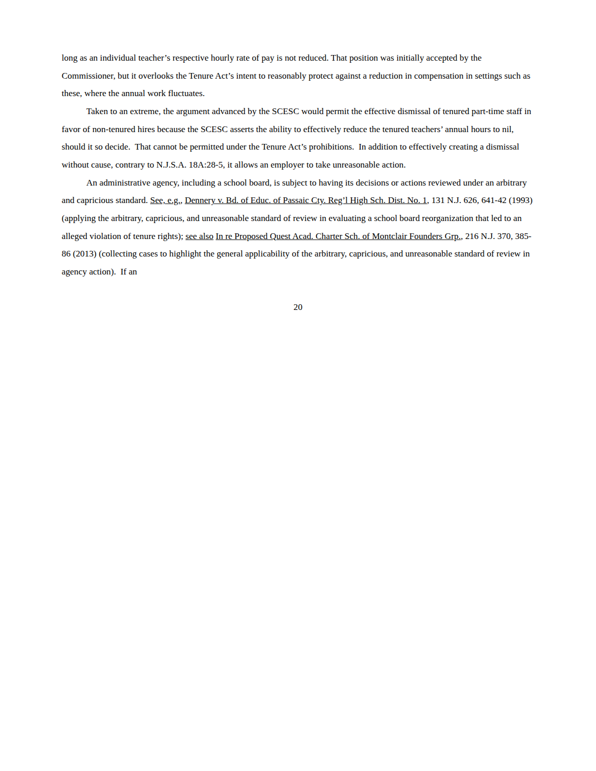long as an individual teacher’s respective hourly rate of pay is not reduced. That position was initially accepted by the Commissioner, but it overlooks the Tenure Act’s intent to reasonably protect against a reduction in compensation in settings such as these, where the annual work fluctuates.
Taken to an extreme, the argument advanced by the SCESC would permit the effective dismissal of tenured part-time staff in favor of non-tenured hires because the SCESC asserts the ability to effectively reduce the tenured teachers’ annual hours to nil, should it so decide. That cannot be permitted under the Tenure Act’s prohibitions. In addition to effectively creating a dismissal without cause, contrary to N.J.S.A. 18A:28-5, it allows an employer to take unreasonable action.
An administrative agency, including a school board, is subject to having its decisions or actions reviewed under an arbitrary and capricious standard. See, e.g., Dennery v. Bd. of Educ. of Passaic Cty. Reg’l High Sch. Dist. No. 1, 131 N.J. 626, 641-42 (1993) (applying the arbitrary, capricious, and unreasonable standard of review in evaluating a school board reorganization that led to an alleged violation of tenure rights); see also In re Proposed Quest Acad. Charter Sch. of Montclair Founders Grp., 216 N.J. 370, 385-86 (2013) (collecting cases to highlight the general applicability of the arbitrary, capricious, and unreasonable standard of review in agency action). If an
20